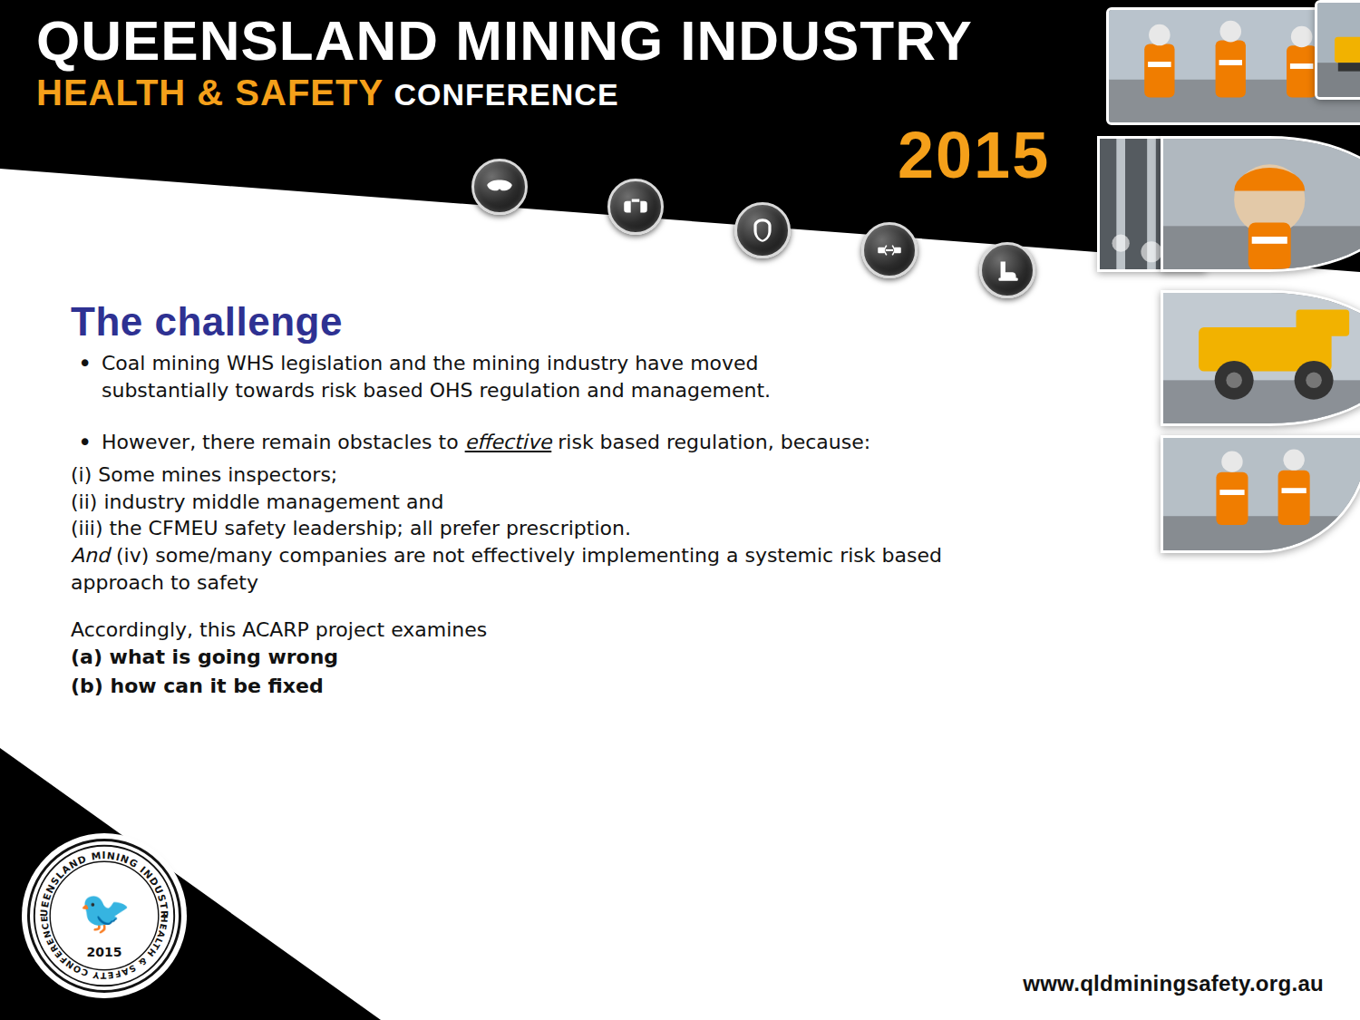Queensland Mining Industry
Health & Safety Conference
2015
The challenge
Coal mining WHS legislation and the mining industry have moved
substantially towards risk based OHS regulation and management.
However, there remain obstacles to effective risk based regulation, because:
(i) Some mines inspectors;
(ii) industry middle management and
(iii) the CFMEU safety leadership; all prefer prescription.
And (iv) some/many companies are not effectively implementing a systemic risk based
approach to safety
Accordingly, this ACARP project examines
(a) what is going wrong
(b) how can it be fixed
QUEENSLAND MINING INDUSTRY HEALTH & SAFETY CONFERENCE
🐦
2015
www.qldminingsafety.org.au